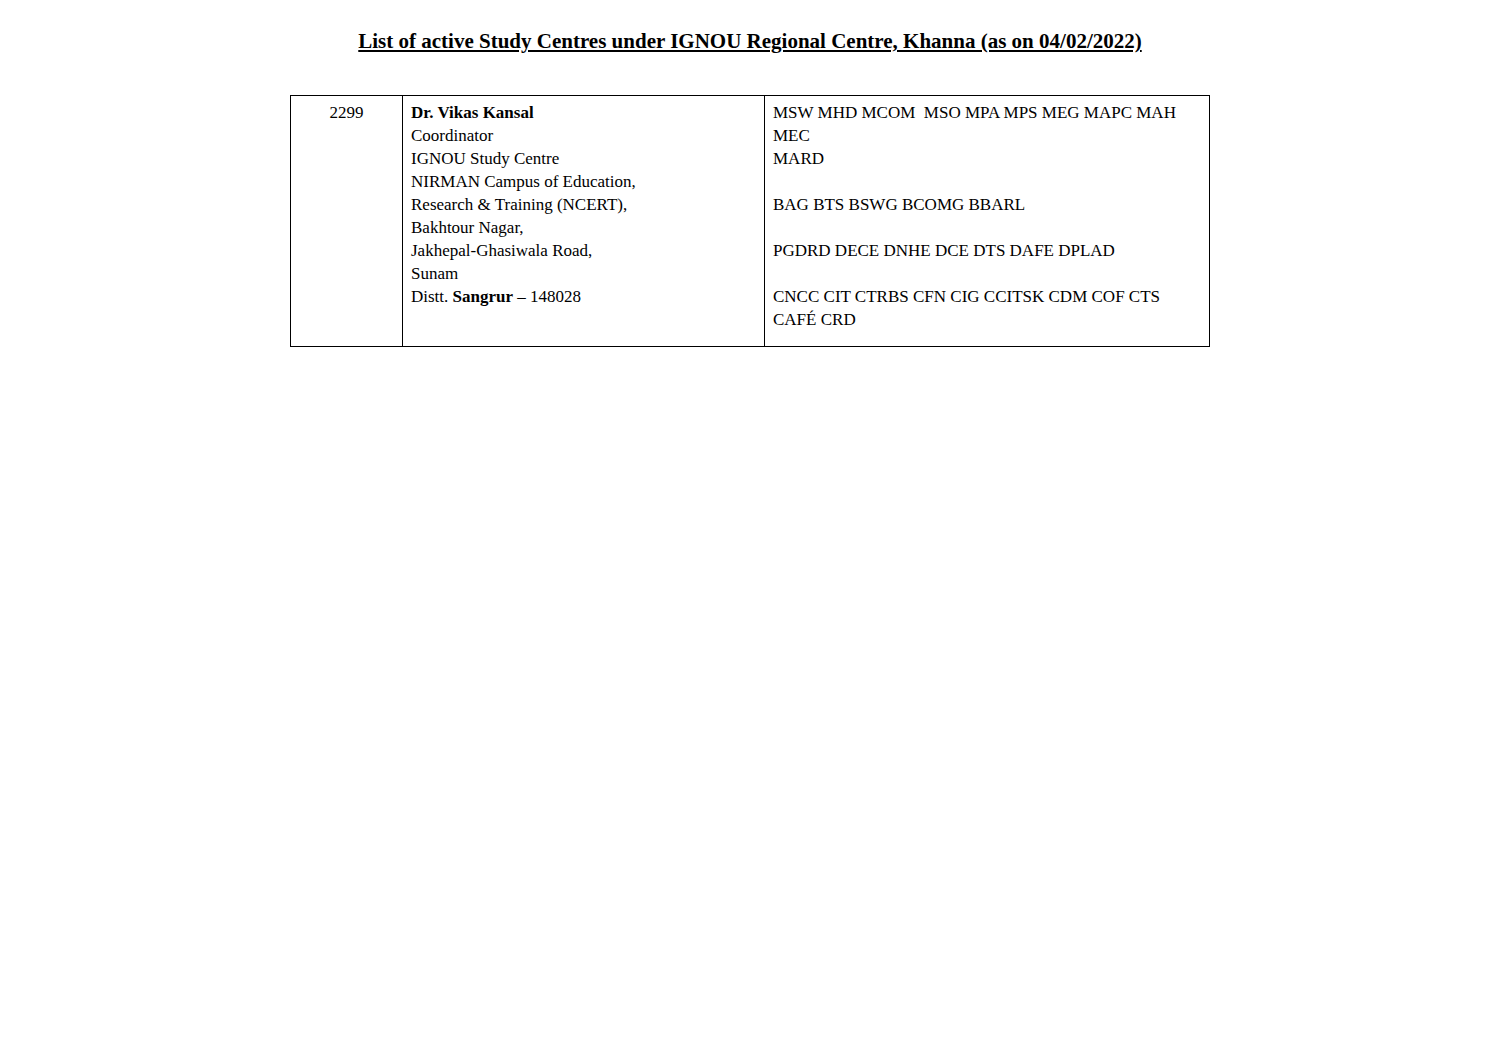List of active Study Centres under IGNOU Regional Centre, Khanna (as on 04/02/2022)
| 2299 | Dr. Vikas Kansal Coordinator IGNOU Study Centre NIRMAN Campus of Education, Research & Training (NCERT), Bakhtour Nagar, Jakhepal-Ghasiwala Road, Sunam Distt. Sangrur – 148028 | MSW MHD MCOM MSO MPA MPS MEG MAPC MAH MEC MARD BAG BTS BSWG BCOMG BBARL PGDRD DECE DNHE DCE DTS DAFE DPLAD CNCC CIT CTRBS CFN CIG CCITSK CDM COF CTS CAFÉ CRD |